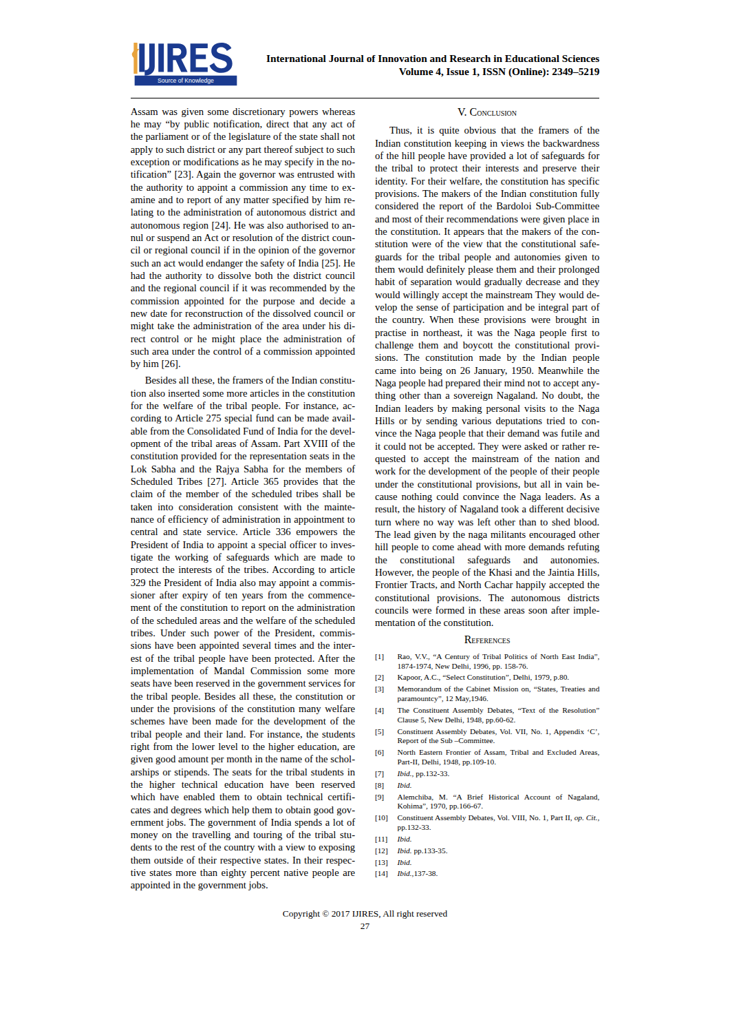Source of Knowledge
International Journal of Innovation and Research in Educational Sciences
Volume 4, Issue 1, ISSN (Online): 2349–5219
Assam was given some discretionary powers whereas he may “by public notification, direct that any act of the parliament or of the legislature of the state shall not apply to such district or any part thereof subject to such exception or modifications as he may specify in the notification” [23]. Again the governor was entrusted with the authority to appoint a commission any time to examine and to report of any matter specified by him relating to the administration of autonomous district and autonomous region [24]. He was also authorised to annul or suspend an Act or resolution of the district council or regional council if in the opinion of the governor such an act would endanger the safety of India [25]. He had the authority to dissolve both the district council and the regional council if it was recommended by the commission appointed for the purpose and decide a new date for reconstruction of the dissolved council or might take the administration of the area under his direct control or he might place the administration of such area under the control of a commission appointed by him [26].
Besides all these, the framers of the Indian constitution also inserted some more articles in the constitution for the welfare of the tribal people. For instance, according to Article 275 special fund can be made available from the Consolidated Fund of India for the development of the tribal areas of Assam. Part XVIII of the constitution provided for the representation seats in the Lok Sabha and the Rajya Sabha for the members of Scheduled Tribes [27]. Article 365 provides that the claim of the member of the scheduled tribes shall be taken into consideration consistent with the maintenance of efficiency of administration in appointment to central and state service. Article 336 empowers the President of India to appoint a special officer to investigate the working of safeguards which are made to protect the interests of the tribes. According to article 329 the President of India also may appoint a commissioner after expiry of ten years from the commencement of the constitution to report on the administration of the scheduled areas and the welfare of the scheduled tribes. Under such power of the President, commissions have been appointed several times and the interest of the tribal people have been protected. After the implementation of Mandal Commission some more seats have been reserved in the government services for the tribal people. Besides all these, the constitution or under the provisions of the constitution many welfare schemes have been made for the development of the tribal people and their land. For instance, the students right from the lower level to the higher education, are given good amount per month in the name of the scholarships or stipends. The seats for the tribal students in the higher technical education have been reserved which have enabled them to obtain technical certificates and degrees which help them to obtain good government jobs. The government of India spends a lot of money on the travelling and touring of the tribal students to the rest of the country with a view to exposing them outside of their respective states. In their respective states more than eighty percent native people are appointed in the government jobs.
V. Conclusion
Thus, it is quite obvious that the framers of the Indian constitution keeping in views the backwardness of the hill people have provided a lot of safeguards for the tribal to protect their interests and preserve their identity. For their welfare, the constitution has specific provisions. The makers of the Indian constitution fully considered the report of the Bardoloi Sub-Committee and most of their recommendations were given place in the constitution. It appears that the makers of the constitution were of the view that the constitutional safeguards for the tribal people and autonomies given to them would definitely please them and their prolonged habit of separation would gradually decrease and they would willingly accept the mainstream They would develop the sense of participation and be integral part of the country. When these provisions were brought in practise in northeast, it was the Naga people first to challenge them and boycott the constitutional provisions. The constitution made by the Indian people came into being on 26 January, 1950. Meanwhile the Naga people had prepared their mind not to accept anything other than a sovereign Nagaland. No doubt, the Indian leaders by making personal visits to the Naga Hills or by sending various deputations tried to convince the Naga people that their demand was futile and it could not be accepted. They were asked or rather requested to accept the mainstream of the nation and work for the development of the people of their people under the constitutional provisions, but all in vain because nothing could convince the Naga leaders. As a result, the history of Nagaland took a different decisive turn where no way was left other than to shed blood. The lead given by the naga militants encouraged other hill people to come ahead with more demands refuting the constitutional safeguards and autonomies. However, the people of the Khasi and the Jaintia Hills, Frontier Tracts, and North Cachar happily accepted the constitutional provisions. The autonomous districts councils were formed in these areas soon after implementation of the constitution.
References
| [1] | Rao, V.V., “A Century of Tribal Politics of North East India”, 1874-1974, New Delhi, 1996, pp. 158-76. |
| [2] | Kapoor, A.C., “Select Constitution”, Delhi, 1979, p.80. |
| [3] | Memorandum of the Cabinet Mission on, “States, Treaties and paramountcy”, 12 May,1946. |
| [4] | The Constituent Assembly Debates, “Text of the Resolution” Clause 5, New Delhi, 1948, pp.60-62. |
| [5] | Constituent Assembly Debates, Vol. VII, No. 1, Appendix ‘C’, Report of the Sub –Committee. |
| [6] | North Eastern Frontier of Assam, Tribal and Excluded Areas, Part-II, Delhi, 1948, pp.109-10. |
| [7] | Ibid. , pp.132-33. |
| [8] | Ibid. |
| [9] | Alemchiba, M. “A Brief Historical Account of Nagaland, Kohima”, 1970, pp.166-67. |
| [10] | Constituent Assembly Debates, Vol. VIII, No. 1, Part II, op. Cit. , pp.132-33. |
| [11] | Ibid. |
| [12] | Ibid. pp.133-35. |
| [13] | Ibid. |
| [14] | Ibid. ,137-38. |
Copyright © 2017 IJIRES, All right reserved
27